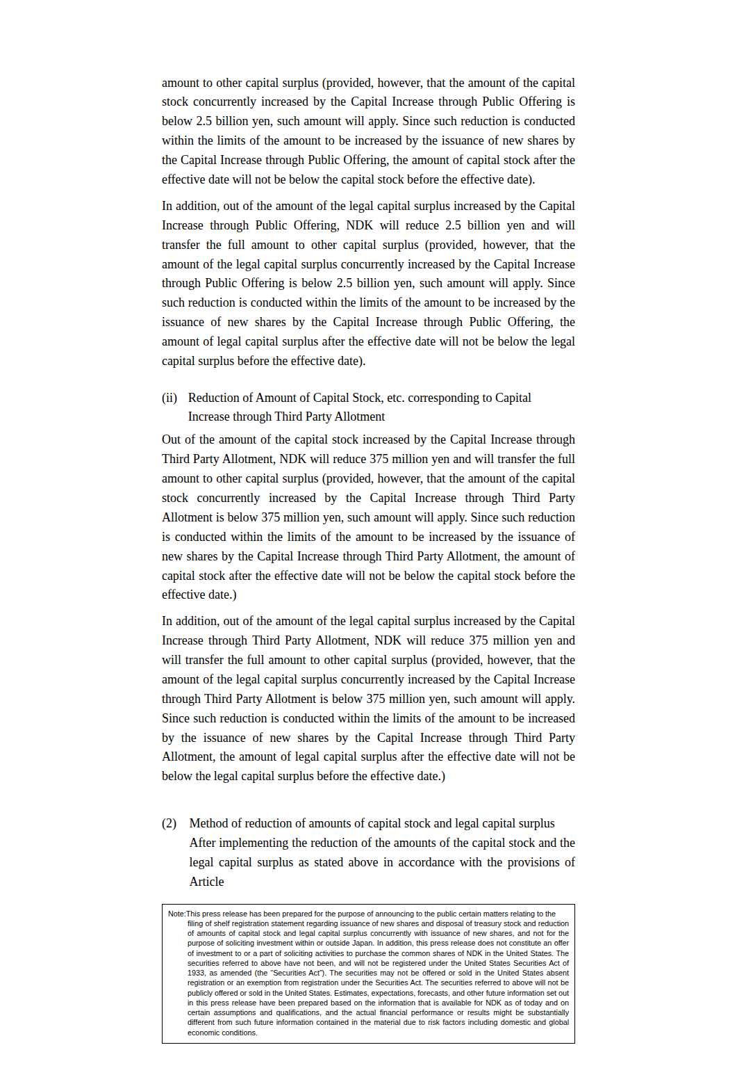amount to other capital surplus (provided, however, that the amount of the capital stock concurrently increased by the Capital Increase through Public Offering is below 2.5 billion yen, such amount will apply. Since such reduction is conducted within the limits of the amount to be increased by the issuance of new shares by the Capital Increase through Public Offering, the amount of capital stock after the effective date will not be below the capital stock before the effective date).
In addition, out of the amount of the legal capital surplus increased by the Capital Increase through Public Offering, NDK will reduce 2.5 billion yen and will transfer the full amount to other capital surplus (provided, however, that the amount of the legal capital surplus concurrently increased by the Capital Increase through Public Offering is below 2.5 billion yen, such amount will apply. Since such reduction is conducted within the limits of the amount to be increased by the issuance of new shares by the Capital Increase through Public Offering, the amount of legal capital surplus after the effective date will not be below the legal capital surplus before the effective date).
(ii) Reduction of Amount of Capital Stock, etc. corresponding to Capital Increase through Third Party Allotment
Out of the amount of the capital stock increased by the Capital Increase through Third Party Allotment, NDK will reduce 375 million yen and will transfer the full amount to other capital surplus (provided, however, that the amount of the capital stock concurrently increased by the Capital Increase through Third Party Allotment is below 375 million yen, such amount will apply. Since such reduction is conducted within the limits of the amount to be increased by the issuance of new shares by the Capital Increase through Third Party Allotment, the amount of capital stock after the effective date will not be below the capital stock before the effective date.)
In addition, out of the amount of the legal capital surplus increased by the Capital Increase through Third Party Allotment, NDK will reduce 375 million yen and will transfer the full amount to other capital surplus (provided, however, that the amount of the legal capital surplus concurrently increased by the Capital Increase through Third Party Allotment is below 375 million yen, such amount will apply. Since such reduction is conducted within the limits of the amount to be increased by the issuance of new shares by the Capital Increase through Third Party Allotment, the amount of legal capital surplus after the effective date will not be below the legal capital surplus before the effective date.)
(2) Method of reduction of amounts of capital stock and legal capital surplus After implementing the reduction of the amounts of the capital stock and the legal capital surplus as stated above in accordance with the provisions of Article
Note: This press release has been prepared for the purpose of announcing to the public certain matters relating to the
filing of shelf registration statement regarding issuance of new shares and disposal of treasury stock and reduction of amounts of capital stock and legal capital surplus concurrently with issuance of new shares, and not for the purpose of soliciting investment within or outside Japan. In addition, this press release does not constitute an offer of investment to or a part of soliciting activities to purchase the common shares of NDK in the United States. The securities referred to above have not been, and will not be registered under the United States Securities Act of 1933, as amended (the “Securities Act”). The securities may not be offered or sold in the United States absent registration or an exemption from registration under the Securities Act. The securities referred to above will not be publicly offered or sold in the United States. Estimates, expectations, forecasts, and other future information set out in this press release have been prepared based on the information that is available for NDK as of today and on certain assumptions and qualifications, and the actual financial performance or results might be substantially different from such future information contained in the material due to risk factors including domestic and global economic conditions.